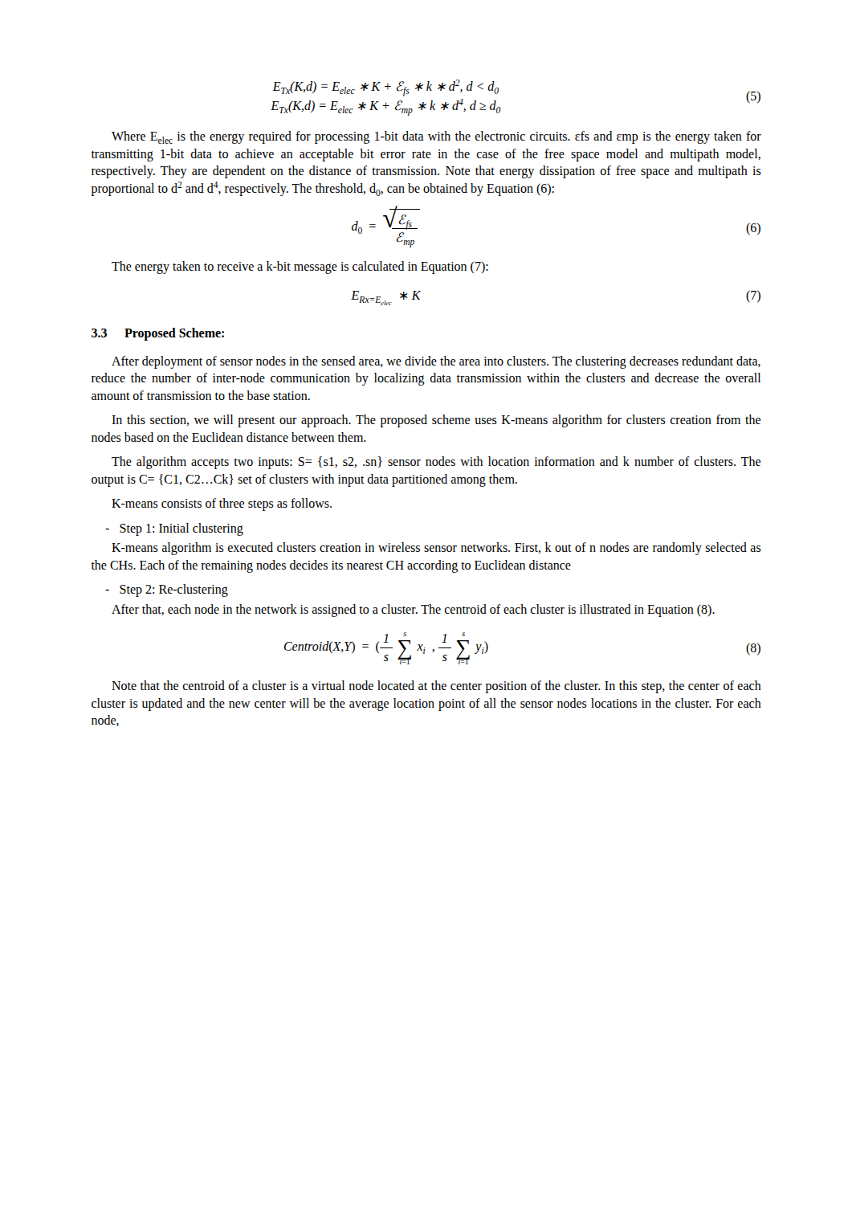ETx(K,d) = Eelec ∗ K + ℰfs ∗ k ∗ d2, d < d0
ETx(K,d) = Eelec ∗ K + ℰmp ∗ k ∗ d4, d ≥ d0
(5)
Where Eelec is the energy required for processing 1-bit data with the electronic circuits. εfs and εmp is the energy taken for transmitting 1-bit data to achieve an acceptable bit error rate in the case of the free space model and multipath model, respectively. They are dependent on the distance of transmission. Note that energy dissipation of free space and multipath is proportional to d2 and d4, respectively. The threshold, d0, can be obtained by Equation (6):
d0 = ℰfs ℰmp
(6)
The energy taken to receive a k-bit message is calculated in Equation (7):
ERx=Eelec ∗ K
(7)
3.3 Proposed Scheme:
After deployment of sensor nodes in the sensed area, we divide the area into clusters. The clustering decreases redundant data, reduce the number of inter-node communication by localizing data transmission within the clusters and decrease the overall amount of transmission to the base station.
In this section, we will present our approach. The proposed scheme uses K-means algorithm for clusters creation from the nodes based on the Euclidean distance between them.
The algorithm accepts two inputs: S= {s1, s2, .sn} sensor nodes with location information and k number of clusters. The output is C= {C1, C2…Ck} set of clusters with input data partitioned among them.
K-means consists of three steps as follows.
Step 1: Initial clustering
K-means algorithm is executed clusters creation in wireless sensor networks. First, k out of n nodes are randomly selected as the CHs. Each of the remaining nodes decides its nearest CH according to Euclidean distance
Step 2: Re-clustering
After that, each node in the network is assigned to a cluster. The centroid of each cluster is illustrated in Equation (8).
Centroid(X,Y) = (1 s s∑i=1 xi , 1 s s∑i=1 yi)
(8)
Note that the centroid of a cluster is a virtual node located at the center position of the cluster. In this step, the center of each cluster is updated and the new center will be the average location point of all the sensor nodes locations in the cluster. For each node,